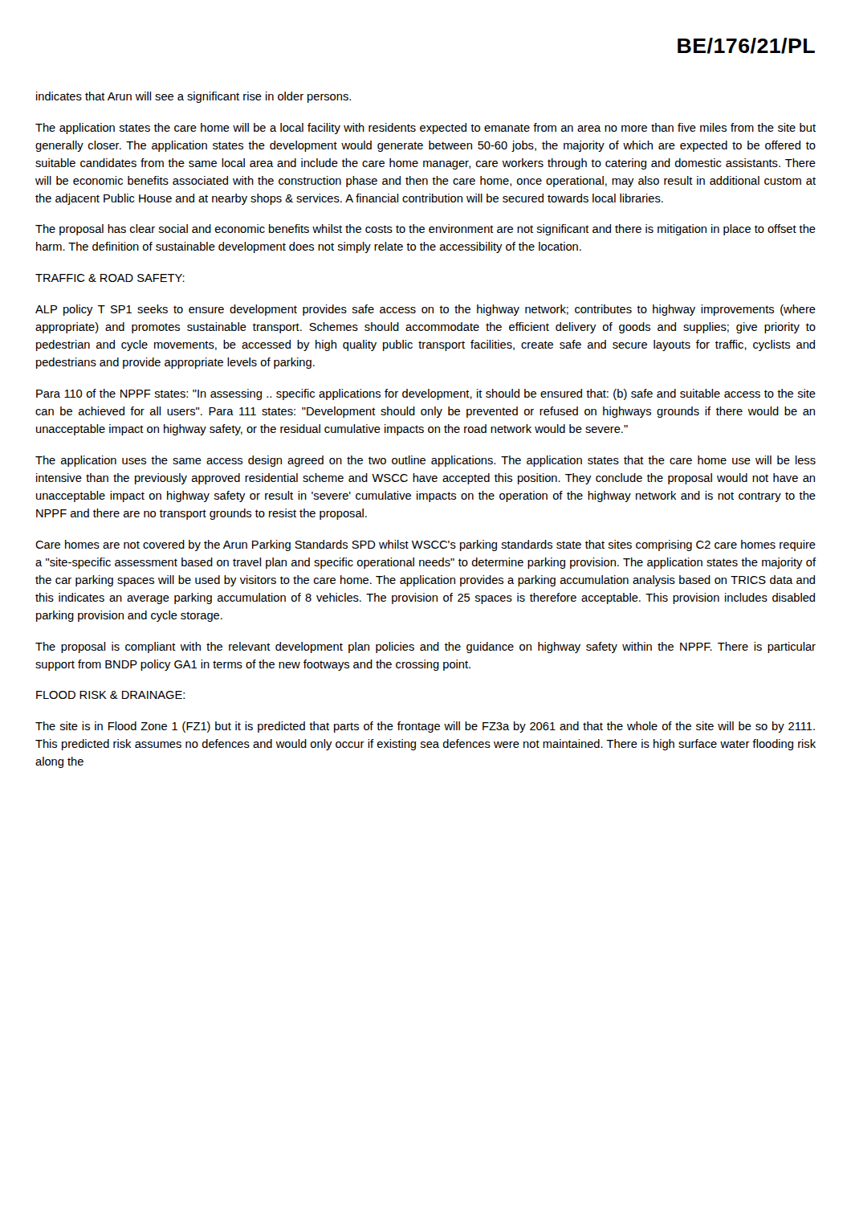BE/176/21/PL
indicates that Arun will see a significant rise in older persons.
The application states the care home will be a local facility with residents expected to emanate from an area no more than five miles from the site but generally closer. The application states the development would generate between 50-60 jobs, the majority of which are expected to be offered to suitable candidates from the same local area and include the care home manager, care workers through to catering and domestic assistants. There will be economic benefits associated with the construction phase and then the care home, once operational, may also result in additional custom at the adjacent Public House and at nearby shops & services. A financial contribution will be secured towards local libraries.
The proposal has clear social and economic benefits whilst the costs to the environment are not significant and there is mitigation in place to offset the harm. The definition of sustainable development does not simply relate to the accessibility of the location.
Traffic & Road Safety:
ALP policy T SP1 seeks to ensure development provides safe access on to the highway network; contributes to highway improvements (where appropriate) and promotes sustainable transport. Schemes should accommodate the efficient delivery of goods and supplies; give priority to pedestrian and cycle movements, be accessed by high quality public transport facilities, create safe and secure layouts for traffic, cyclists and pedestrians and provide appropriate levels of parking.
Para 110 of the NPPF states: "In assessing .. specific applications for development, it should be ensured that: (b) safe and suitable access to the site can be achieved for all users". Para 111 states: "Development should only be prevented or refused on highways grounds if there would be an unacceptable impact on highway safety, or the residual cumulative impacts on the road network would be severe."
The application uses the same access design agreed on the two outline applications. The application states that the care home use will be less intensive than the previously approved residential scheme and WSCC have accepted this position. They conclude the proposal would not have an unacceptable impact on highway safety or result in 'severe' cumulative impacts on the operation of the highway network and is not contrary to the NPPF and there are no transport grounds to resist the proposal.
Care homes are not covered by the Arun Parking Standards SPD whilst WSCC's parking standards state that sites comprising C2 care homes require a "site-specific assessment based on travel plan and specific operational needs" to determine parking provision. The application states the majority of the car parking spaces will be used by visitors to the care home. The application provides a parking accumulation analysis based on TRICS data and this indicates an average parking accumulation of 8 vehicles. The provision of 25 spaces is therefore acceptable. This provision includes disabled parking provision and cycle storage.
The proposal is compliant with the relevant development plan policies and the guidance on highway safety within the NPPF. There is particular support from BNDP policy GA1 in terms of the new footways and the crossing point.
Flood Risk & Drainage:
The site is in Flood Zone 1 (FZ1) but it is predicted that parts of the frontage will be FZ3a by 2061 and that the whole of the site will be so by 2111. This predicted risk assumes no defences and would only occur if existing sea defences were not maintained. There is high surface water flooding risk along the